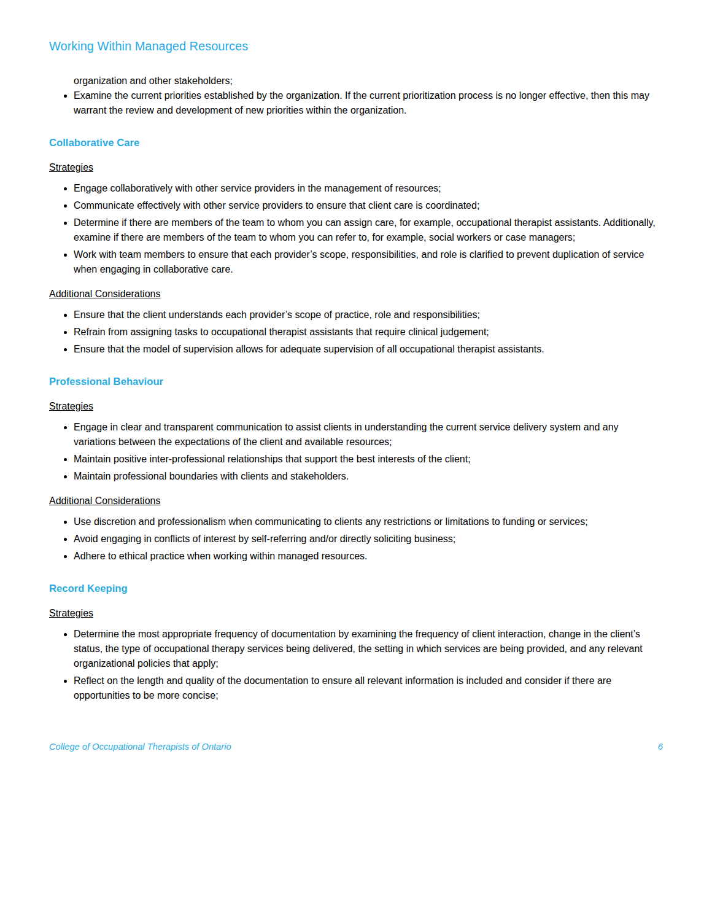Working Within Managed Resources
organization and other stakeholders;
Examine the current priorities established by the organization. If the current prioritization process is no longer effective, then this may warrant the review and development of new priorities within the organization.
Collaborative Care
Strategies
Engage collaboratively with other service providers in the management of resources;
Communicate effectively with other service providers to ensure that client care is coordinated;
Determine if there are members of the team to whom you can assign care, for example, occupational therapist assistants. Additionally, examine if there are members of the team to whom you can refer to, for example, social workers or case managers;
Work with team members to ensure that each provider’s scope, responsibilities, and role is clarified to prevent duplication of service when engaging in collaborative care.
Additional Considerations
Ensure that the client understands each provider’s scope of practice, role and responsibilities;
Refrain from assigning tasks to occupational therapist assistants that require clinical judgement;
Ensure that the model of supervision allows for adequate supervision of all occupational therapist assistants.
Professional Behaviour
Strategies
Engage in clear and transparent communication to assist clients in understanding the current service delivery system and any variations between the expectations of the client and available resources;
Maintain positive inter-professional relationships that support the best interests of the client;
Maintain professional boundaries with clients and stakeholders.
Additional Considerations
Use discretion and professionalism when communicating to clients any restrictions or limitations to funding or services;
Avoid engaging in conflicts of interest by self-referring and/or directly soliciting business;
Adhere to ethical practice when working within managed resources.
Record Keeping
Strategies
Determine the most appropriate frequency of documentation by examining the frequency of client interaction, change in the client’s status, the type of occupational therapy services being delivered, the setting in which services are being provided, and any relevant organizational policies that apply;
Reflect on the length and quality of the documentation to ensure all relevant information is included and consider if there are opportunities to be more concise;
College of Occupational Therapists of Ontario 6